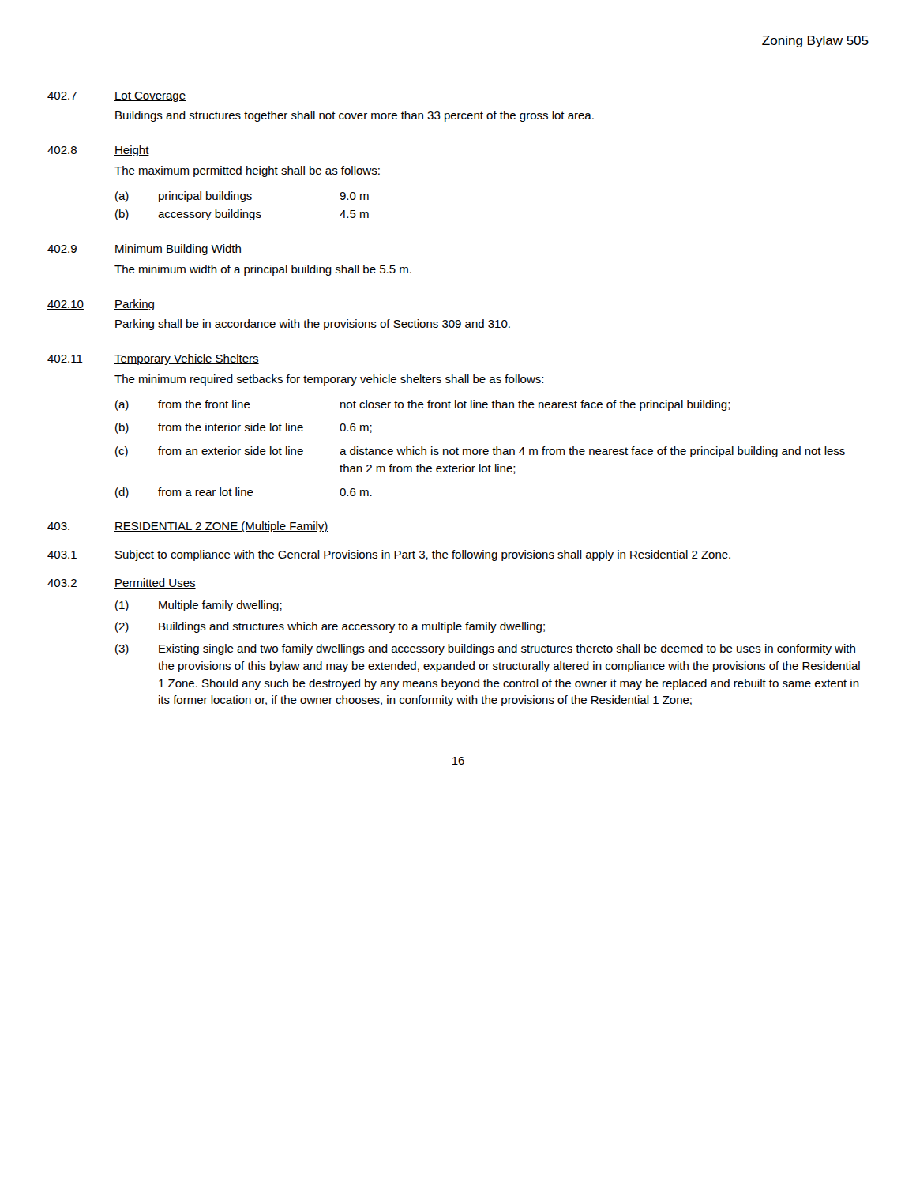Zoning Bylaw 505
402.7
Lot Coverage
Buildings and structures together shall not cover more than 33 percent of the gross lot area.
402.8
Height
The maximum permitted height shall be as follows:
(a)
principal buildings
9.0 m
(b)
accessory buildings
4.5 m
402.9
Minimum Building Width
The minimum width of a principal building shall be 5.5 m.
402.10
Parking
Parking shall be in accordance with the provisions of Sections 309 and 310.
402.11
Temporary Vehicle Shelters
The minimum required setbacks for temporary vehicle shelters shall be as follows:
(a)
from the front line
not closer to the front lot line than the nearest face of the principal building;
(b)
from the interior side lot line
0.6 m;
(c)
from an exterior side lot line
a distance which is not more than 4 m from the nearest face of the principal building and not less than 2 m from the exterior lot line;
(d)
from a rear lot line
0.6 m.
403.
RESIDENTIAL 2 ZONE (Multiple Family)
403.1
Subject to compliance with the General Provisions in Part 3, the following provisions shall apply in Residential 2 Zone.
403.2
Permitted Uses
(1)
Multiple family dwelling;
(2)
Buildings and structures which are accessory to a multiple family dwelling;
(3)
Existing single and two family dwellings and accessory buildings and structures thereto shall be deemed to be uses in conformity with the provisions of this bylaw and may be extended, expanded or structurally altered in compliance with the provisions of the Residential 1 Zone. Should any such be destroyed by any means beyond the control of the owner it may be replaced and rebuilt to same extent in its former location or, if the owner chooses, in conformity with the provisions of the Residential 1 Zone;
16